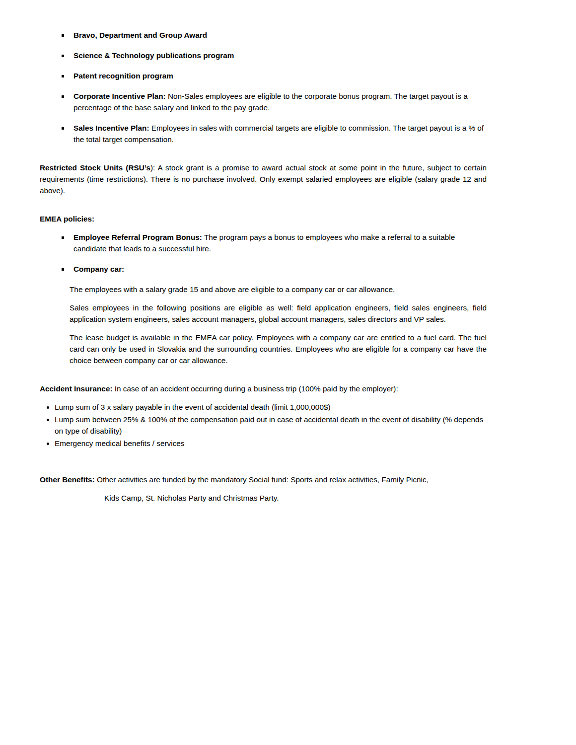Bravo, Department and Group Award
Science & Technology publications program
Patent recognition program
Corporate Incentive Plan: Non-Sales employees are eligible to the corporate bonus program. The target payout is a percentage of the base salary and linked to the pay grade.
Sales Incentive Plan: Employees in sales with commercial targets are eligible to commission. The target payout is a % of the total target compensation.
Restricted Stock Units (RSU’s): A stock grant is a promise to award actual stock at some point in the future, subject to certain requirements (time restrictions). There is no purchase involved. Only exempt salaried employees are eligible (salary grade 12 and above).
EMEA policies:
Employee Referral Program Bonus: The program pays a bonus to employees who make a referral to a suitable candidate that leads to a successful hire.
Company car:
The employees with a salary grade 15 and above are eligible to a company car or car allowance.
Sales employees in the following positions are eligible as well: field application engineers, field sales engineers, field application system engineers, sales account managers, global account managers, sales directors and VP sales.
The lease budget is available in the EMEA car policy. Employees with a company car are entitled to a fuel card. The fuel card can only be used in Slovakia and the surrounding countries. Employees who are eligible for a company car have the choice between company car or car allowance.
Accident Insurance: In case of an accident occurring during a business trip (100% paid by the employer):
Lump sum of 3 x salary payable in the event of accidental death (limit 1,000,000$)
Lump sum between 25% & 100% of the compensation paid out in case of accidental death in the event of disability (% depends on type of disability)
Emergency medical benefits / services
Other Benefits: Other activities are funded by the mandatory Social fund: Sports and relax activities, Family Picnic,
Kids Camp, St. Nicholas Party and Christmas Party.